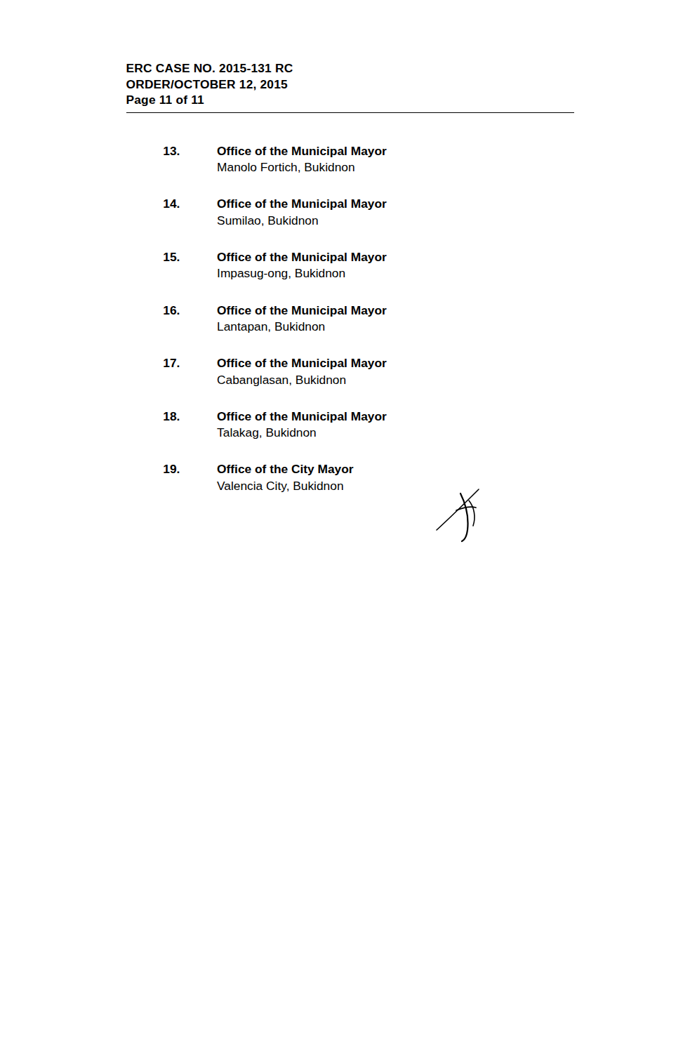ERC CASE NO. 2015-131 RC
ORDER/OCTOBER 12, 2015
Page 11 of 11
13.
Office of the Municipal Mayor
Manolo Fortich, Bukidnon
14.
Office of the Municipal Mayor
Sumilao, Bukidnon
15.
Office of the Municipal Mayor
Impasug-ong, Bukidnon
16.
Office of the Municipal Mayor
Lantapan, Bukidnon
17.
Office of the Municipal Mayor
Cabanglasan, Bukidnon
18.
Office of the Municipal Mayor
Talakag, Bukidnon
19.
Office of the City Mayor
Valencia City, Bukidnon